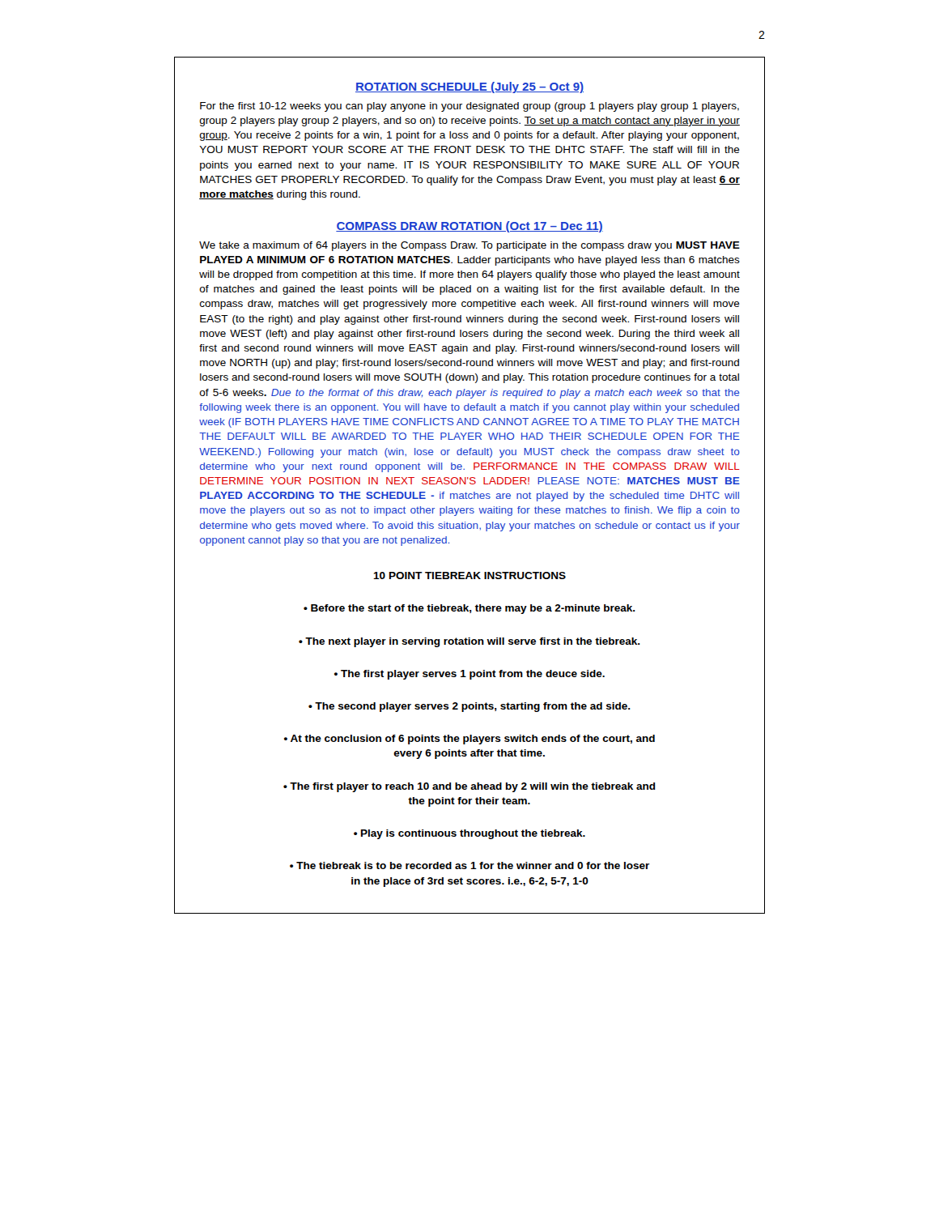2
ROTATION SCHEDULE (July 25 – Oct 9)
For the first 10-12 weeks you can play anyone in your designated group (group 1 players play group 1 players, group 2 players play group 2 players, and so on) to receive points. To set up a match contact any player in your group. You receive 2 points for a win, 1 point for a loss and 0 points for a default. After playing your opponent, YOU MUST REPORT YOUR SCORE AT THE FRONT DESK TO THE DHTC STAFF. The staff will fill in the points you earned next to your name. IT IS YOUR RESPONSIBILITY TO MAKE SURE ALL OF YOUR MATCHES GET PROPERLY RECORDED. To qualify for the Compass Draw Event, you must play at least 6 or more matches during this round.
COMPASS DRAW ROTATION (Oct 17 – Dec 11)
We take a maximum of 64 players in the Compass Draw. To participate in the compass draw you MUST HAVE PLAYED A MINIMUM OF 6 ROTATION MATCHES. Ladder participants who have played less than 6 matches will be dropped from competition at this time. If more then 64 players qualify those who played the least amount of matches and gained the least points will be placed on a waiting list for the first available default. In the compass draw, matches will get progressively more competitive each week. All first-round winners will move EAST (to the right) and play against other first-round winners during the second week. First-round losers will move WEST (left) and play against other first-round losers during the second week. During the third week all first and second round winners will move EAST again and play. First-round winners/second-round losers will move NORTH (up) and play; first-round losers/second-round winners will move WEST and play; and first-round losers and second-round losers will move SOUTH (down) and play. This rotation procedure continues for a total of 5-6 weeks. Due to the format of this draw, each player is required to play a match each week so that the following week there is an opponent. You will have to default a match if you cannot play within your scheduled week (IF BOTH PLAYERS HAVE TIME CONFLICTS AND CANNOT AGREE TO A TIME TO PLAY THE MATCH THE DEFAULT WILL BE AWARDED TO THE PLAYER WHO HAD THEIR SCHEDULE OPEN FOR THE WEEKEND.) Following your match (win, lose or default) you MUST check the compass draw sheet to determine who your next round opponent will be. PERFORMANCE IN THE COMPASS DRAW WILL DETERMINE YOUR POSITION IN NEXT SEASON'S LADDER! PLEASE NOTE: MATCHES MUST BE PLAYED ACCORDING TO THE SCHEDULE - if matches are not played by the scheduled time DHTC will move the players out so as not to impact other players waiting for these matches to finish. We flip a coin to determine who gets moved where. To avoid this situation, play your matches on schedule or contact us if your opponent cannot play so that you are not penalized.
10 POINT TIEBREAK INSTRUCTIONS
• Before the start of the tiebreak, there may be a 2-minute break.
• The next player in serving rotation will serve first in the tiebreak.
• The first player serves 1 point from the deuce side.
• The second player serves 2 points, starting from the ad side.
• At the conclusion of 6 points the players switch ends of the court, andevery 6 points after that time.
• The first player to reach 10 and be ahead by 2 will win the tiebreak andthe point for their team.
• Play is continuous throughout the tiebreak.
• The tiebreak is to be recorded as 1 for the winner and 0 for the loserin the place of 3rd set scores. i.e., 6-2, 5-7, 1-0